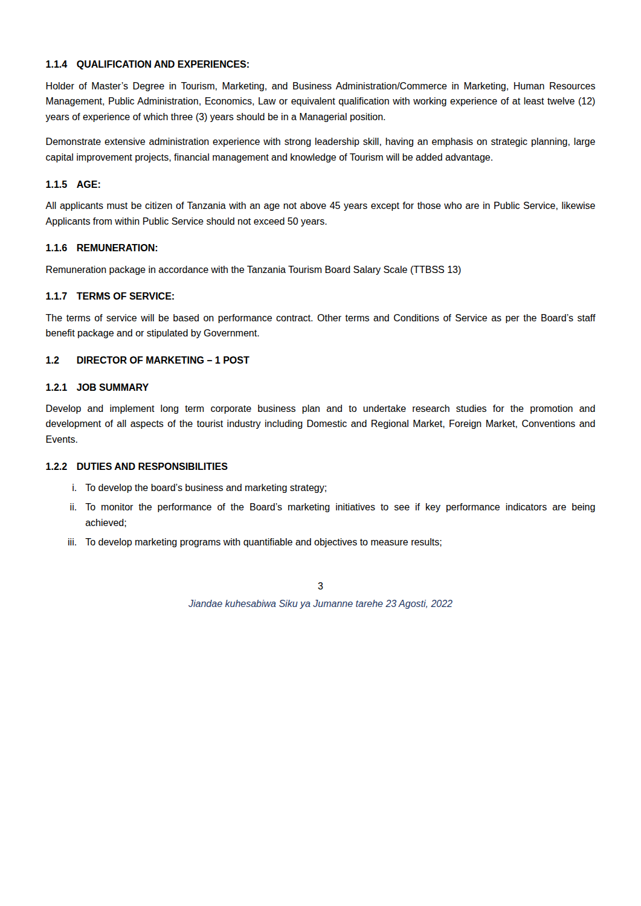1.1.4 QUALIFICATION AND EXPERIENCES:
Holder of Master’s Degree in Tourism, Marketing, and Business Administration/Commerce in Marketing, Human Resources Management, Public Administration, Economics, Law or equivalent qualification with working experience of at least twelve (12) years of experience of which three (3) years should be in a Managerial position.
Demonstrate extensive administration experience with strong leadership skill, having an emphasis on strategic planning, large capital improvement projects, financial management and knowledge of Tourism will be added advantage.
1.1.5 AGE:
All applicants must be citizen of Tanzania with an age not above 45 years except for those who are in Public Service, likewise Applicants from within Public Service should not exceed 50 years.
1.1.6 REMUNERATION:
Remuneration package in accordance with the Tanzania Tourism Board Salary Scale (TTBSS 13)
1.1.7 TERMS OF SERVICE:
The terms of service will be based on performance contract. Other terms and Conditions of Service as per the Board’s staff benefit package and or stipulated by Government.
1.2 DIRECTOR OF MARKETING – 1 POST
1.2.1 JOB SUMMARY
Develop and implement long term corporate business plan and to undertake research studies for the promotion and development of all aspects of the tourist industry including Domestic and Regional Market, Foreign Market, Conventions and Events.
1.2.2 DUTIES AND RESPONSIBILITIES
To develop the board’s business and marketing strategy;
To monitor the performance of the Board’s marketing initiatives to see if key performance indicators are being achieved;
To develop marketing programs with quantifiable and objectives to measure results;
3
Jiandae kuhesabiwa Siku ya Jumanne tarehe 23 Agosti, 2022